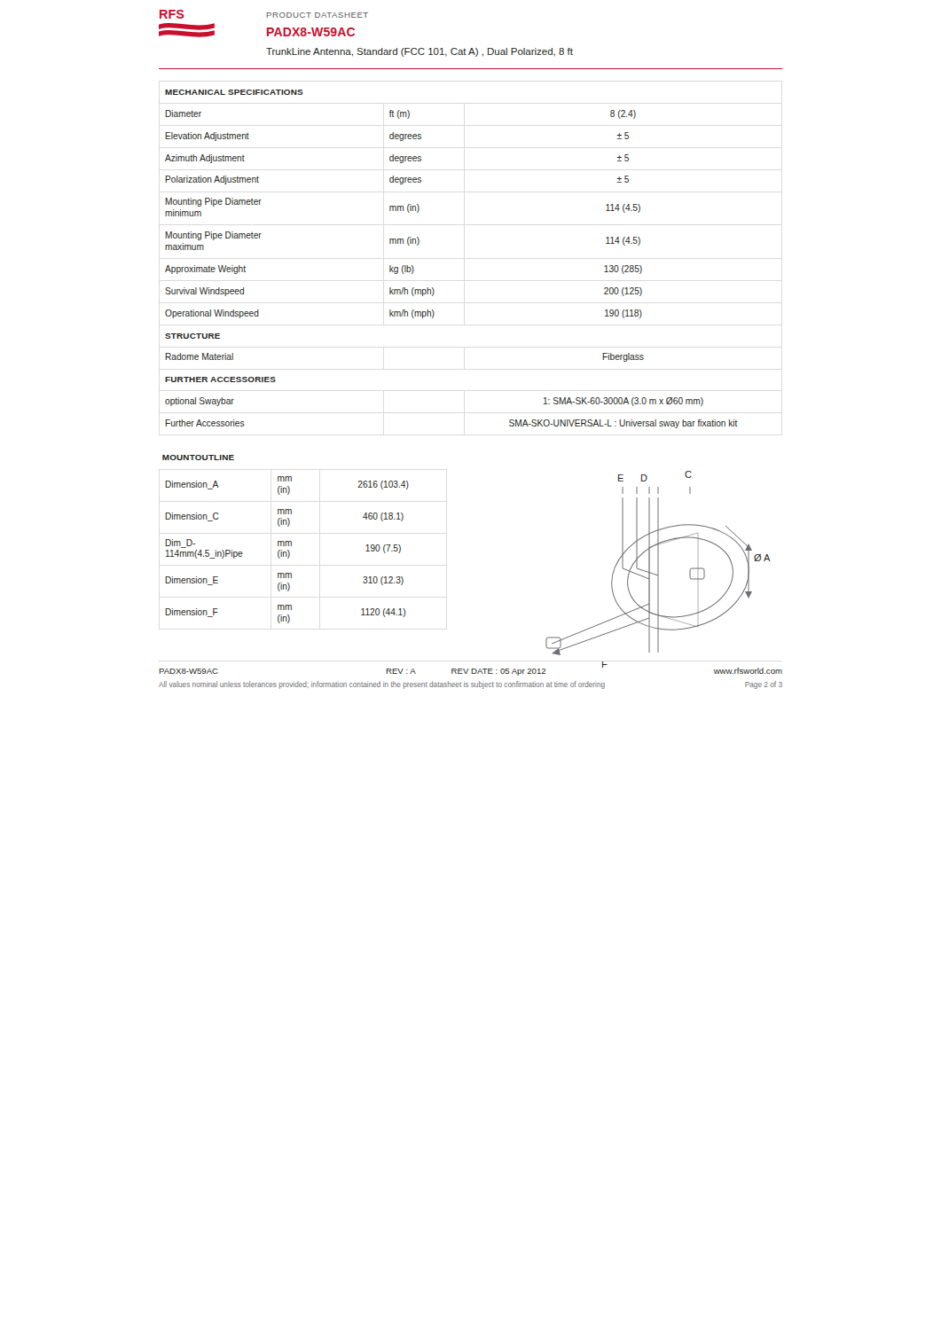RFS
PRODUCT DATASHEET
PADX8-W59AC
TrunkLine Antenna, Standard (FCC 101, Cat A) , Dual Polarized, 8 ft
| MECHANICAL SPECIFICATIONS |
| --- |
| Diameter | ft (m) | 8 (2.4) |
| Elevation Adjustment | degrees | ± 5 |
| Azimuth Adjustment | degrees | ± 5 |
| Polarization Adjustment | degrees | ± 5 |
| Mounting Pipe Diameter minimum | mm (in) | 114 (4.5) |
| Mounting Pipe Diameter maximum | mm (in) | 114 (4.5) |
| Approximate Weight | kg (lb) | 130 (285) |
| Survival Windspeed | km/h (mph) | 200 (125) |
| Operational Windspeed | km/h (mph) | 190 (118) |
| STRUCTURE |
| Radome Material | | Fiberglass |
| FURTHER ACCESSORIES |
| optional Swaybar | | 1: SMA-SK-60-3000A (3.0 m x Ø60 mm) |
| Further Accessories | | SMA-SKO-UNIVERSAL-L : Universal sway bar fixation kit |
MOUNTOUTLINE
| Dimension_A | mm (in) | 2616 (103.4) |
| Dimension_C | mm (in) | 460 (18.1) |
| Dim_D- 114mm(4.5_in)Pipe | mm (in) | 190 (7.5) |
| Dimension_E | mm (in) | 310 (12.3) |
| Dimension_F | mm (in) | 1120 (44.1) |
E D C Ø A F
PADX8-W59AC REV : A REV DATE : 05 Apr 2012 www.rfsworld.com
All values nominal unless tolerances provided; information contained in the present datasheet is subject to confirmation at time of ordering
Page 2 of 3